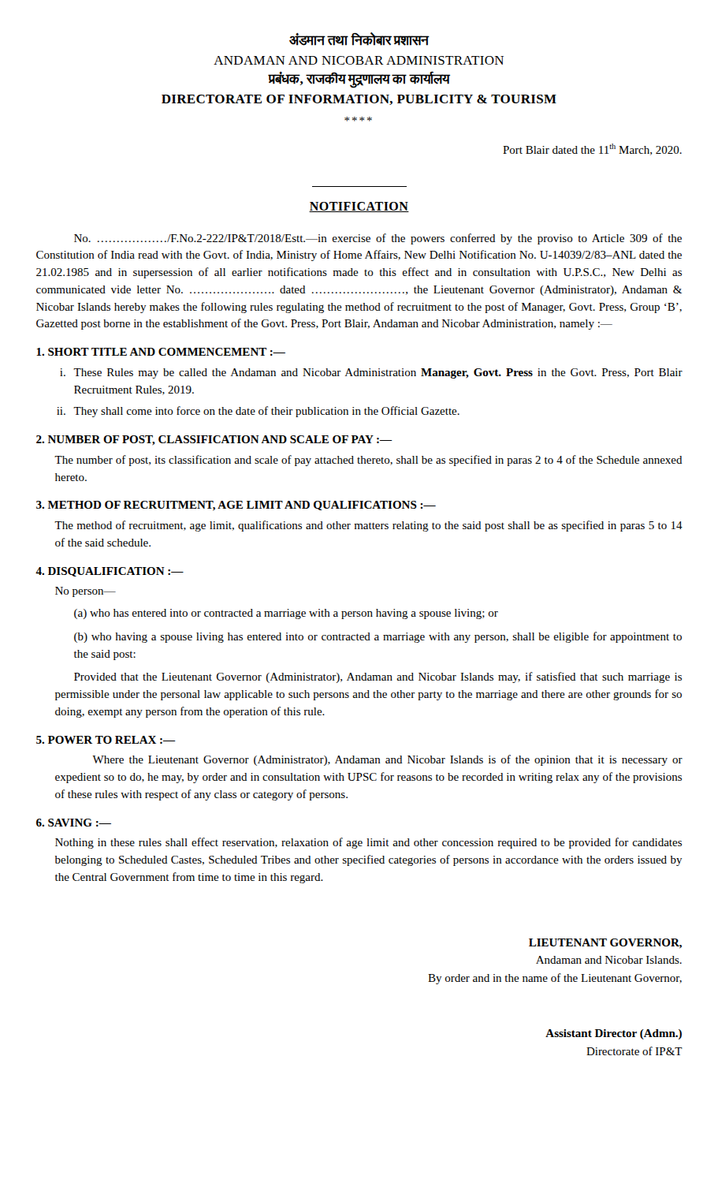अंडमान तथा निकोबार प्रशासन
ANDAMAN AND NICOBAR ADMINISTRATION
प्रबंधक, राजकीय मुद्रणालय का कार्यालय
DIRECTORATE OF INFORMATION, PUBLICITY & TOURISM
****
Port Blair dated the 11th March, 2020.
NOTIFICATION
No. ………………/F.No.2-222/IP&T/2018/Estt.—in exercise of the powers conferred by the proviso to Article 309 of the Constitution of India read with the Govt. of India, Ministry of Home Affairs, New Delhi Notification No. U-14039/2/83–ANL dated the 21.02.1985 and in supersession of all earlier notifications made to this effect and in consultation with U.P.S.C., New Delhi as communicated vide letter No. …………………. dated ……………………, the Lieutenant Governor (Administrator), Andaman & Nicobar Islands hereby makes the following rules regulating the method of recruitment to the post of Manager, Govt. Press, Group ‘B’, Gazetted post borne in the establishment of the Govt. Press, Port Blair, Andaman and Nicobar Administration, namely :—
1. SHORT TITLE AND COMMENCEMENT :—
These Rules may be called the Andaman and Nicobar Administration Manager, Govt. Press in the Govt. Press, Port Blair Recruitment Rules, 2019.
They shall come into force on the date of their publication in the Official Gazette.
2. NUMBER OF POST, CLASSIFICATION AND SCALE OF PAY :—
The number of post, its classification and scale of pay attached thereto, shall be as specified in paras 2 to 4 of the Schedule annexed hereto.
3. METHOD OF RECRUITMENT, AGE LIMIT AND QUALIFICATIONS :—
The method of recruitment, age limit, qualifications and other matters relating to the said post shall be as specified in paras 5 to 14 of the said schedule.
4. DISQUALIFICATION :—
No person—
(a) who has entered into or contracted a marriage with a person having a spouse living; or
(b) who having a spouse living has entered into or contracted a marriage with any person, shall be eligible for appointment to the said post:
Provided that the Lieutenant Governor (Administrator), Andaman and Nicobar Islands may, if satisfied that such marriage is permissible under the personal law applicable to such persons and the other party to the marriage and there are other grounds for so doing, exempt any person from the operation of this rule.
5. POWER TO RELAX :—
Where the Lieutenant Governor (Administrator), Andaman and Nicobar Islands is of the opinion that it is necessary or expedient so to do, he may, by order and in consultation with UPSC for reasons to be recorded in writing relax any of the provisions of these rules with respect of any class or category of persons.
6. SAVING :—
Nothing in these rules shall effect reservation, relaxation of age limit and other concession required to be provided for candidates belonging to Scheduled Castes, Scheduled Tribes and other specified categories of persons in accordance with the orders issued by the Central Government from time to time in this regard.
LIEUTENANT GOVERNOR,
Andaman and Nicobar Islands.
By order and in the name of the Lieutenant Governor,
Assistant Director (Admn.)
Directorate of IP&T